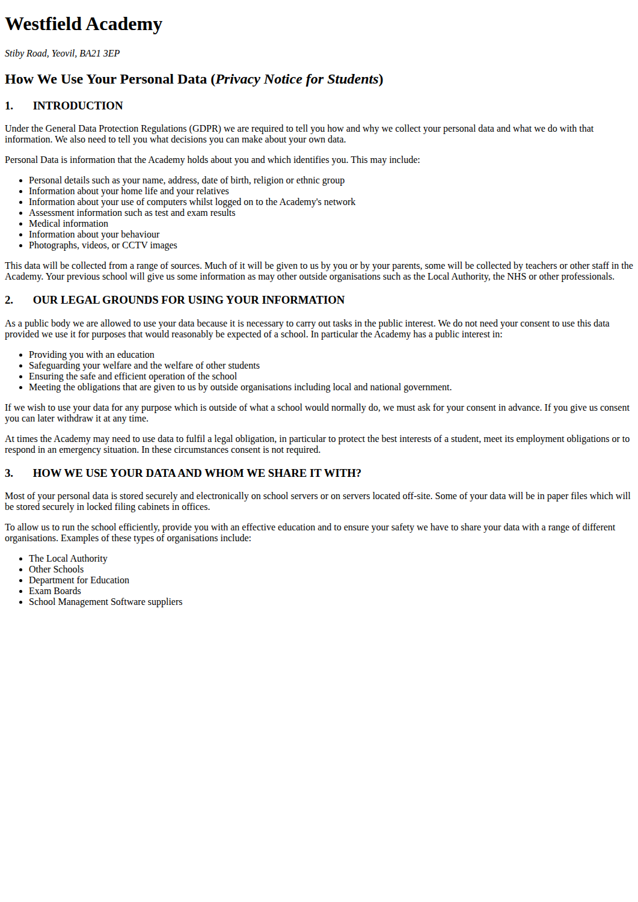Westfield Academy
Stiby Road, Yeovil, BA21 3EP
How We Use Your Personal Data (Privacy Notice for Students)
1. INTRODUCTION
Under the General Data Protection Regulations (GDPR) we are required to tell you how and why we collect your personal data and what we do with that information. We also need to tell you what decisions you can make about your own data.
Personal Data is information that the Academy holds about you and which identifies you. This may include:
Personal details such as your name, address, date of birth, religion or ethnic group
Information about your home life and your relatives
Information about your use of computers whilst logged on to the Academy's network
Assessment information such as test and exam results
Medical information
Information about your behaviour
Photographs, videos, or CCTV images
This data will be collected from a range of sources. Much of it will be given to us by you or by your parents, some will be collected by teachers or other staff in the Academy. Your previous school will give us some information as may other outside organisations such as the Local Authority, the NHS or other professionals.
2. OUR LEGAL GROUNDS FOR USING YOUR INFORMATION
As a public body we are allowed to use your data because it is necessary to carry out tasks in the public interest. We do not need your consent to use this data provided we use it for purposes that would reasonably be expected of a school. In particular the Academy has a public interest in:
Providing you with an education
Safeguarding your welfare and the welfare of other students
Ensuring the safe and efficient operation of the school
Meeting the obligations that are given to us by outside organisations including local and national government.
If we wish to use your data for any purpose which is outside of what a school would normally do, we must ask for your consent in advance. If you give us consent you can later withdraw it at any time.
At times the Academy may need to use data to fulfil a legal obligation, in particular to protect the best interests of a student, meet its employment obligations or to respond in an emergency situation. In these circumstances consent is not required.
3. HOW WE USE YOUR DATA AND WHOM WE SHARE IT WITH?
Most of your personal data is stored securely and electronically on school servers or on servers located off-site. Some of your data will be in paper files which will be stored securely in locked filing cabinets in offices.
To allow us to run the school efficiently, provide you with an effective education and to ensure your safety we have to share your data with a range of different organisations. Examples of these types of organisations include:
The Local Authority
Other Schools
Department for Education
Exam Boards
School Management Software suppliers